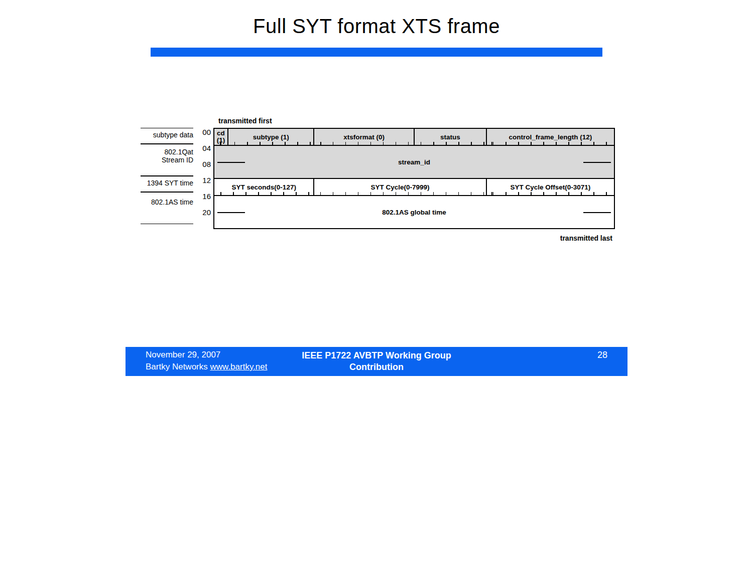Full SYT format XTS frame
transmitted first
transmitted last
00
04
08
12
16
20
subtype data
802.1Qat
Stream ID
1394 SYT time
802.1AS time
| cd (1) | subtype (1) | xtsformat (0) | status | control_frame_length (12) |
| stream_id |
| SYT seconds(0-127) | SYT Cycle(0-7999) | SYT Cycle Offset(0-3071) |
| 802.1AS global time |
November 29, 2007
Bartky Networks www.bartky.net
IEEE P1722 AVBTP Working Group
Contribution
28